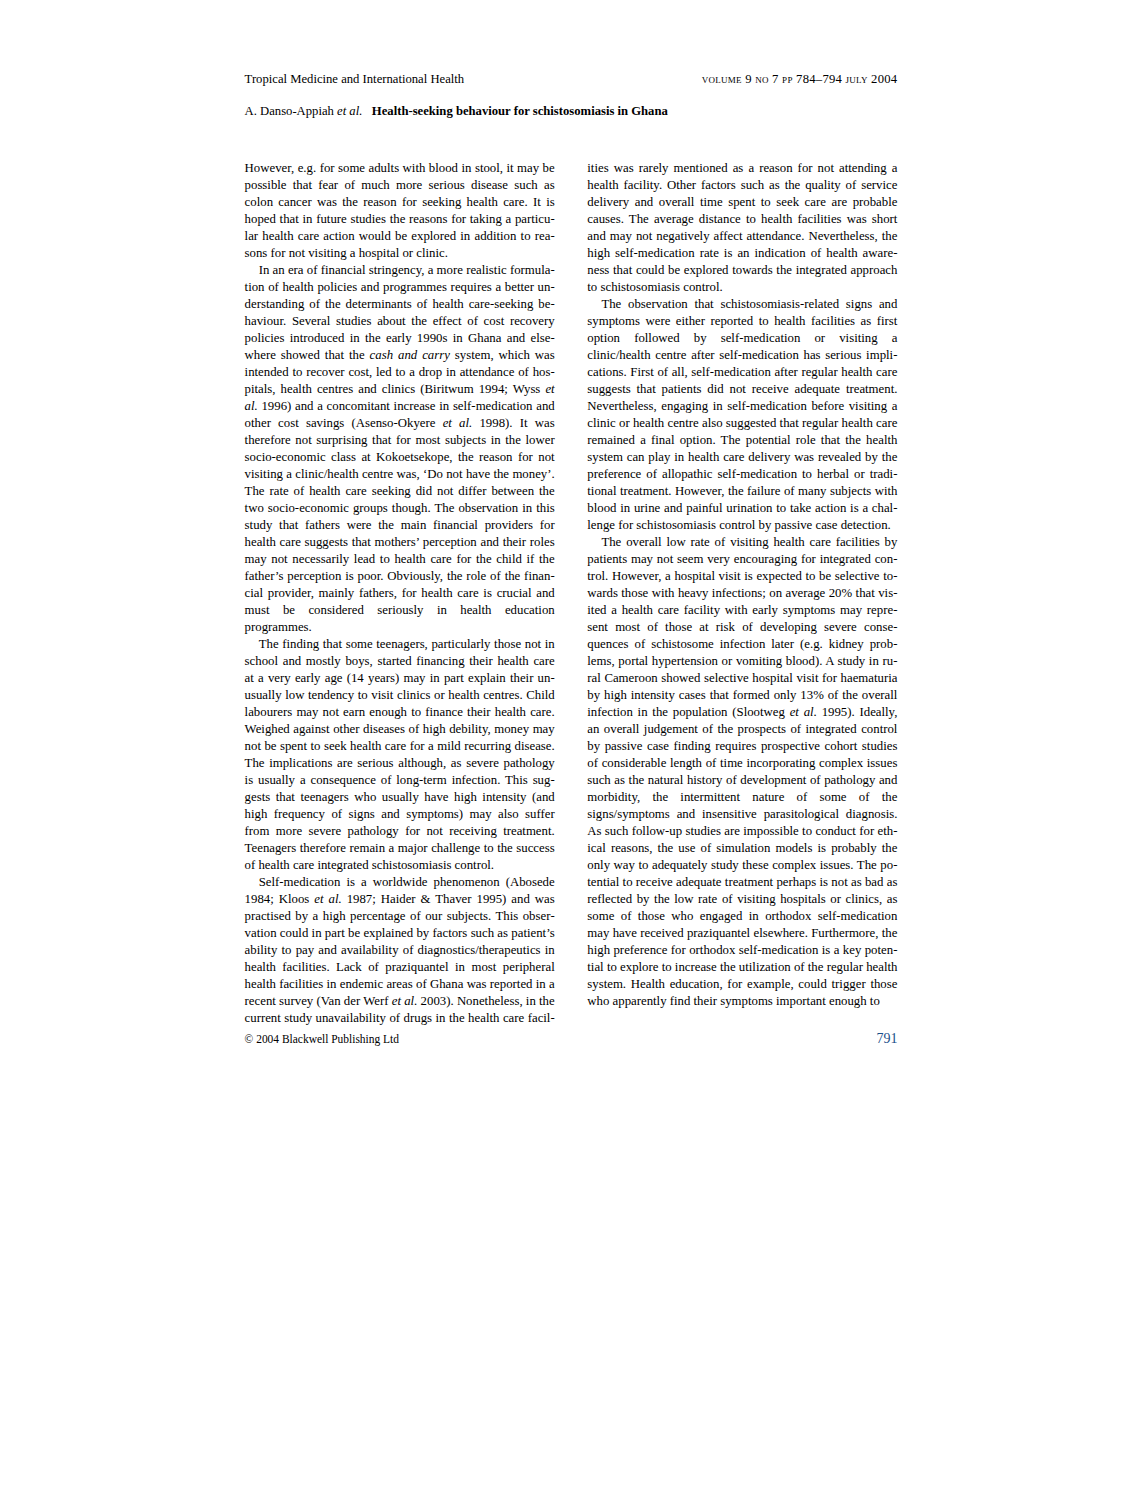Tropical Medicine and International Health
volume 9 no 7 pp 784–794 july 2004
A. Danso-Appiah et al. Health-seeking behaviour for schistosomiasis in Ghana
However, e.g. for some adults with blood in stool, it may be possible that fear of much more serious disease such as colon cancer was the reason for seeking health care. It is hoped that in future studies the reasons for taking a particular health care action would be explored in addition to reasons for not visiting a hospital or clinic.
In an era of financial stringency, a more realistic formulation of health policies and programmes requires a better understanding of the determinants of health care-seeking behaviour. Several studies about the effect of cost recovery policies introduced in the early 1990s in Ghana and elsewhere showed that the cash and carry system, which was intended to recover cost, led to a drop in attendance of hospitals, health centres and clinics (Biritwum 1994; Wyss et al. 1996) and a concomitant increase in self-medication and other cost savings (Asenso-Okyere et al. 1998). It was therefore not surprising that for most subjects in the lower socio-economic class at Kokoetsekope, the reason for not visiting a clinic/health centre was, ‘Do not have the money’. The rate of health care seeking did not differ between the two socio-economic groups though. The observation in this study that fathers were the main financial providers for health care suggests that mothers’ perception and their roles may not necessarily lead to health care for the child if the father’s perception is poor. Obviously, the role of the financial provider, mainly fathers, for health care is crucial and must be considered seriously in health education programmes.
The finding that some teenagers, particularly those not in school and mostly boys, started financing their health care at a very early age (14 years) may in part explain their unusually low tendency to visit clinics or health centres. Child labourers may not earn enough to finance their health care. Weighed against other diseases of high debility, money may not be spent to seek health care for a mild recurring disease. The implications are serious although, as severe pathology is usually a consequence of long-term infection. This suggests that teenagers who usually have high intensity (and high frequency of signs and symptoms) may also suffer from more severe pathology for not receiving treatment. Teenagers therefore remain a major challenge to the success of health care integrated schistosomiasis control.
Self-medication is a worldwide phenomenon (Abosede 1984; Kloos et al. 1987; Haider & Thaver 1995) and was practised by a high percentage of our subjects. This observation could in part be explained by factors such as patient’s ability to pay and availability of diagnostics/therapeutics in health facilities. Lack of praziquantel in most peripheral health facilities in endemic areas of Ghana was reported in a recent survey (Van der Werf et al. 2003). Nonetheless, in the current study unavailability of drugs in the health care facilities was rarely mentioned as a reason for not attending a health facility. Other factors such as the quality of service delivery and overall time spent to seek care are probable causes. The average distance to health facilities was short and may not negatively affect attendance. Nevertheless, the high self-medication rate is an indication of health awareness that could be explored towards the integrated approach to schistosomiasis control.
The observation that schistosomiasis-related signs and symptoms were either reported to health facilities as first option followed by self-medication or visiting a clinic/health centre after self-medication has serious implications. First of all, self-medication after regular health care suggests that patients did not receive adequate treatment. Nevertheless, engaging in self-medication before visiting a clinic or health centre also suggested that regular health care remained a final option. The potential role that the health system can play in health care delivery was revealed by the preference of allopathic self-medication to herbal or traditional treatment. However, the failure of many subjects with blood in urine and painful urination to take action is a challenge for schistosomiasis control by passive case detection.
The overall low rate of visiting health care facilities by patients may not seem very encouraging for integrated control. However, a hospital visit is expected to be selective towards those with heavy infections; on average 20% that visited a health care facility with early symptoms may represent most of those at risk of developing severe consequences of schistosome infection later (e.g. kidney problems, portal hypertension or vomiting blood). A study in rural Cameroon showed selective hospital visit for haematuria by high intensity cases that formed only 13% of the overall infection in the population (Slootweg et al. 1995). Ideally, an overall judgement of the prospects of integrated control by passive case finding requires prospective cohort studies of considerable length of time incorporating complex issues such as the natural history of development of pathology and morbidity, the intermittent nature of some of the signs/symptoms and insensitive parasitological diagnosis. As such follow-up studies are impossible to conduct for ethical reasons, the use of simulation models is probably the only way to adequately study these complex issues. The potential to receive adequate treatment perhaps is not as bad as reflected by the low rate of visiting hospitals or clinics, as some of those who engaged in orthodox self-medication may have received praziquantel elsewhere. Furthermore, the high preference for orthodox self-medication is a key potential to explore to increase the utilization of the regular health system. Health education, for example, could trigger those who apparently find their symptoms important enough to
© 2004 Blackwell Publishing Ltd
791